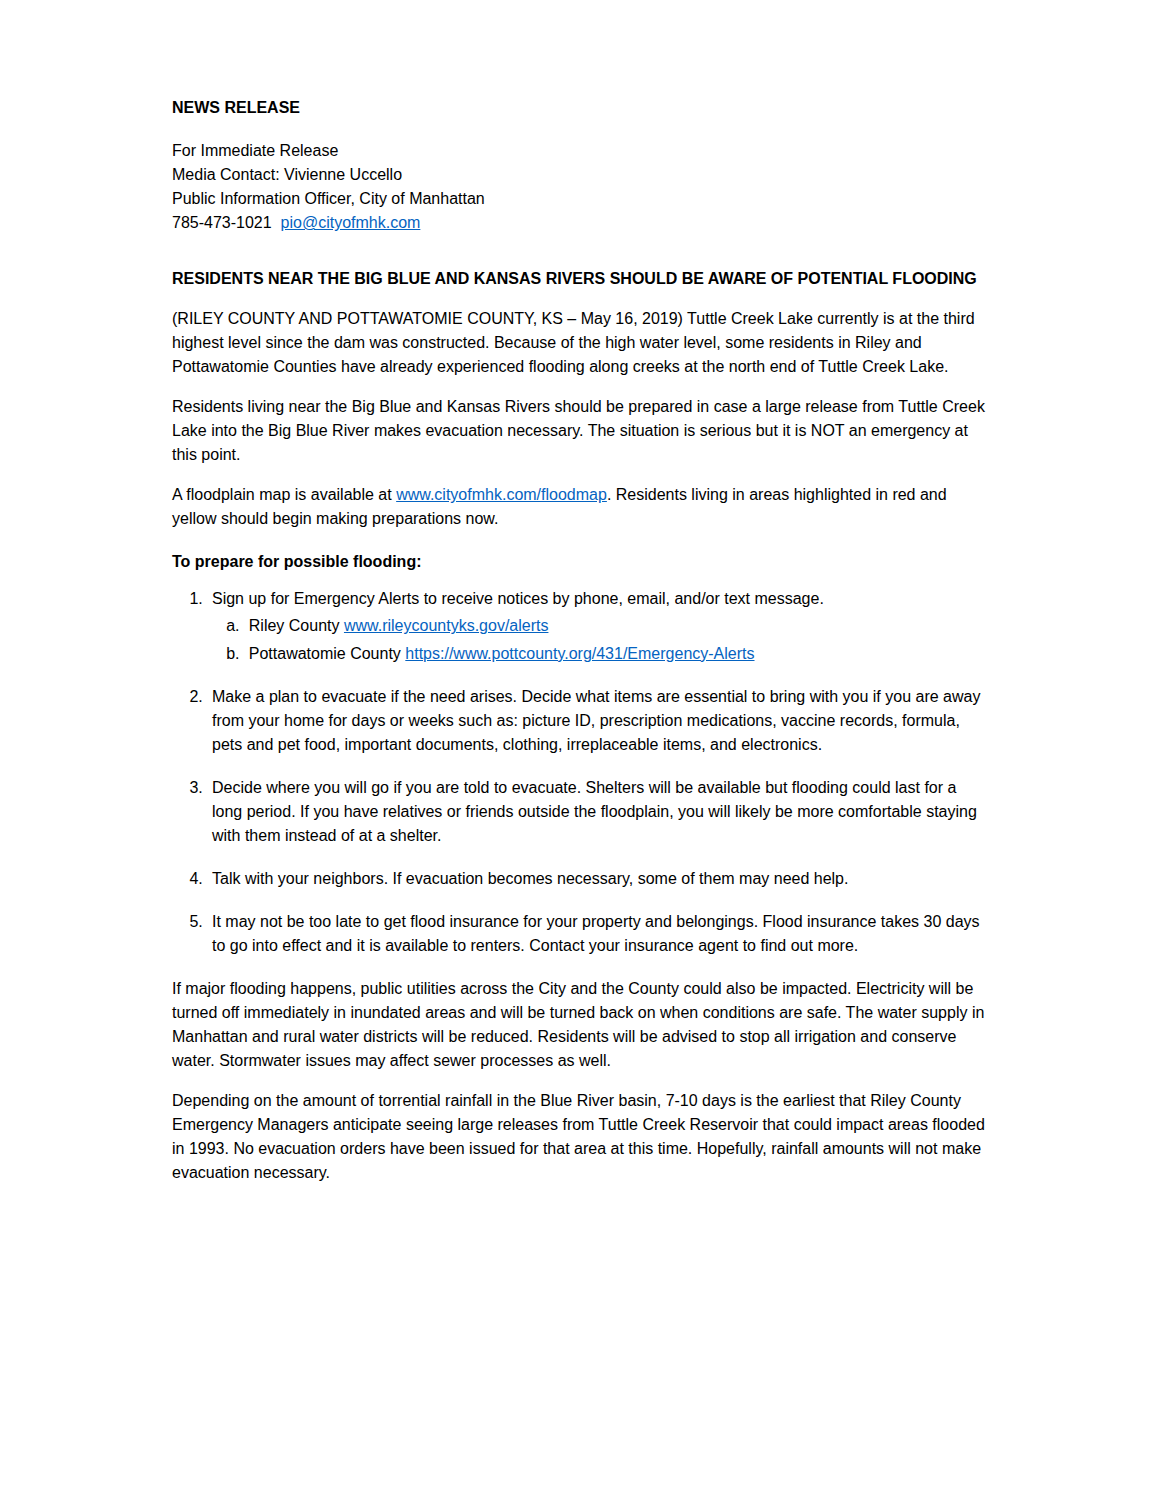News Release
For Immediate Release
Media Contact: Vivienne Uccello
Public Information Officer, City of Manhattan
785-473-1021 pio@cityofmhk.com
Residents Near the Big Blue and Kansas Rivers Should Be Aware of Potential Flooding
(RILEY COUNTY AND POTTAWATOMIE COUNTY, KS – May 16, 2019) Tuttle Creek Lake currently is at the third highest level since the dam was constructed. Because of the high water level, some residents in Riley and Pottawatomie Counties have already experienced flooding along creeks at the north end of Tuttle Creek Lake.
Residents living near the Big Blue and Kansas Rivers should be prepared in case a large release from Tuttle Creek Lake into the Big Blue River makes evacuation necessary. The situation is serious but it is NOT an emergency at this point.
A floodplain map is available at www.cityofmhk.com/floodmap. Residents living in areas highlighted in red and yellow should begin making preparations now.
To prepare for possible flooding:
Sign up for Emergency Alerts to receive notices by phone, email, and/or text message.
Riley County www.rileycountyks.gov/alerts
Pottawatomie County https://www.pottcounty.org/431/Emergency-Alerts
Make a plan to evacuate if the need arises. Decide what items are essential to bring with you if you are away from your home for days or weeks such as: picture ID, prescription medications, vaccine records, formula, pets and pet food, important documents, clothing, irreplaceable items, and electronics.
Decide where you will go if you are told to evacuate. Shelters will be available but flooding could last for a long period. If you have relatives or friends outside the floodplain, you will likely be more comfortable staying with them instead of at a shelter.
Talk with your neighbors. If evacuation becomes necessary, some of them may need help.
It may not be too late to get flood insurance for your property and belongings. Flood insurance takes 30 days to go into effect and it is available to renters. Contact your insurance agent to find out more.
If major flooding happens, public utilities across the City and the County could also be impacted. Electricity will be turned off immediately in inundated areas and will be turned back on when conditions are safe. The water supply in Manhattan and rural water districts will be reduced. Residents will be advised to stop all irrigation and conserve water. Stormwater issues may affect sewer processes as well.
Depending on the amount of torrential rainfall in the Blue River basin, 7-10 days is the earliest that Riley County Emergency Managers anticipate seeing large releases from Tuttle Creek Reservoir that could impact areas flooded in 1993. No evacuation orders have been issued for that area at this time. Hopefully, rainfall amounts will not make evacuation necessary.